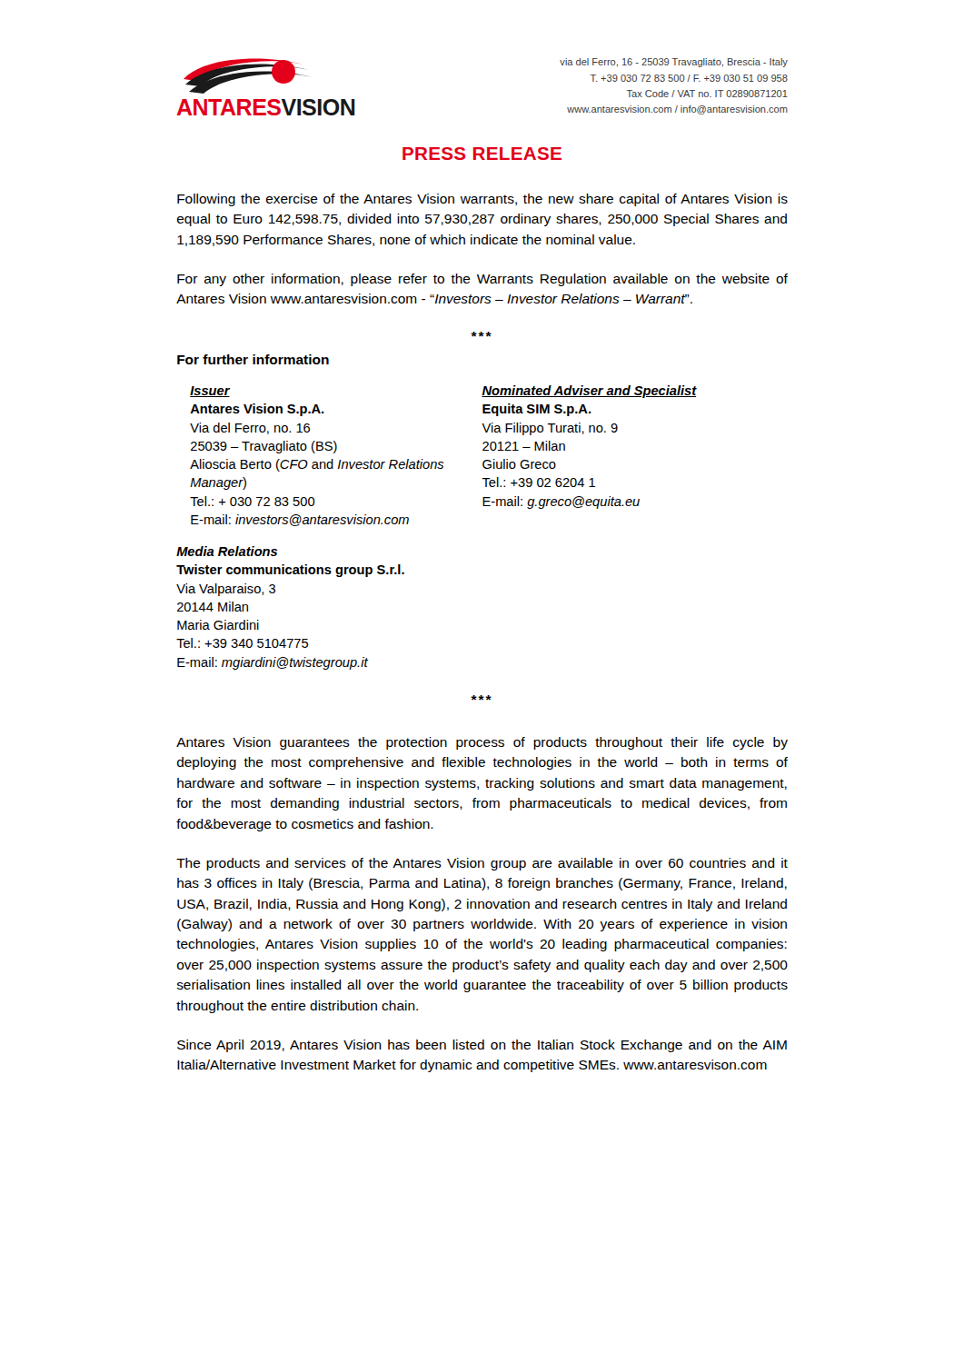ANTARESVISION
via del Ferro, 16 - 25039 Travagliato, Brescia - Italy
T. +39 030 72 83 500 / F. +39 030 51 09 958
Tax Code / VAT no. IT 02890871201
www.antaresvision.com / info@antaresvision.com
PRESS RELEASE
Following the exercise of the Antares Vision warrants, the new share capital of Antares Vision is equal to Euro 142,598.75, divided into 57,930,287 ordinary shares, 250,000 Special Shares and 1,189,590 Performance Shares, none of which indicate the nominal value.
For any other information, please refer to the Warrants Regulation available on the website of Antares Vision www.antaresvision.com - “Investors – Investor Relations – Warrant”.
***
For further information
| Issuer Antares Vision S.p.A. Via del Ferro, no. 16 25039 – Travagliato (BS) Alioscia Berto ( CFO and Investor Relations Manager ) Tel.: + 030 72 83 500 E-mail: investors@antaresvision.com | Nominated Adviser and Specialist Equita SIM S.p.A. Via Filippo Turati, no. 9 20121 – Milan Giulio Greco Tel.: +39 02 6204 1 E-mail: g.greco@equita.eu |
Media Relations
Twister communications group S.r.l.
Via Valparaiso, 3
20144 Milan
Maria Giardini
Tel.: +39 340 5104775
E-mail: mgiardini@twistegroup.it
***
Antares Vision guarantees the protection process of products throughout their life cycle by deploying the most comprehensive and flexible technologies in the world – both in terms of hardware and software – in inspection systems, tracking solutions and smart data management, for the most demanding industrial sectors, from pharmaceuticals to medical devices, from food&beverage to cosmetics and fashion.
The products and services of the Antares Vision group are available in over 60 countries and it has 3 offices in Italy (Brescia, Parma and Latina), 8 foreign branches (Germany, France, Ireland, USA, Brazil, India, Russia and Hong Kong), 2 innovation and research centres in Italy and Ireland (Galway) and a network of over 30 partners worldwide. With 20 years of experience in vision technologies, Antares Vision supplies 10 of the world's 20 leading pharmaceutical companies: over 25,000 inspection systems assure the product’s safety and quality each day and over 2,500 serialisation lines installed all over the world guarantee the traceability of over 5 billion products throughout the entire distribution chain.
Since April 2019, Antares Vision has been listed on the Italian Stock Exchange and on the AIM Italia/Alternative Investment Market for dynamic and competitive SMEs. www.antaresvison.com